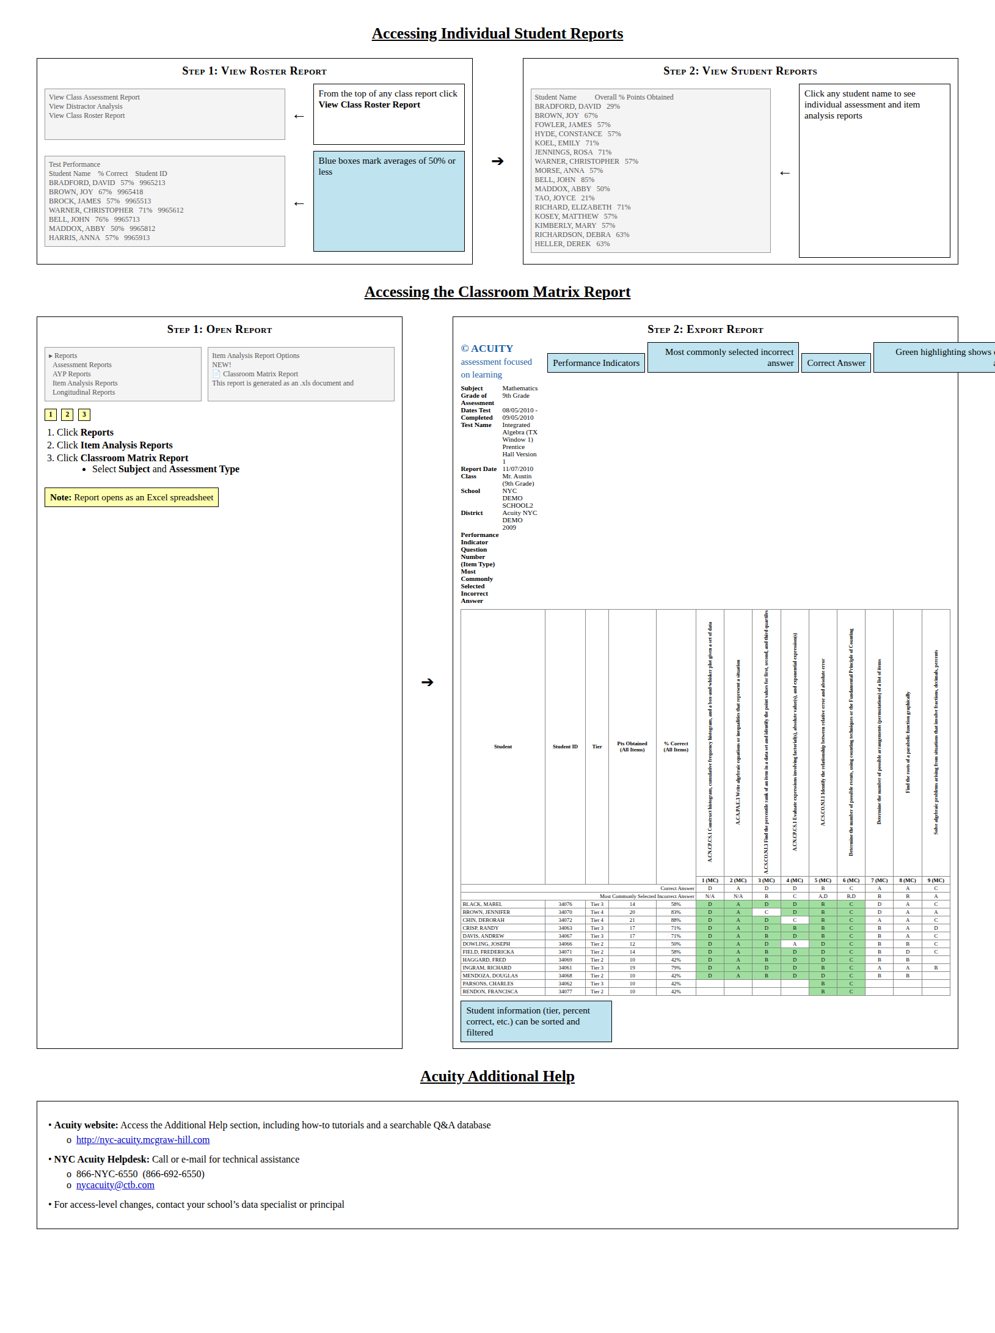Accessing Individual Student Reports
Step 1: View Roster Report
View Class Assessment Report View Distractor Analysis View Class Roster Report
←
From the top of any class report click View Class Roster Report
Test Performance Student Name % Correct Student ID BRADFORD, DAVID 57% 9965213 BROWN, JOY 67% 9965418 BROCK, JAMES 57% 9965513 WARNER, CHRISTOPHER 71% 9965612 BELL, JOHN 76% 9965713 MADDOX, ABBY 50% 9965812 HARRIS, ANNA 57% 9965913
←
Blue boxes mark averages of 50% or less
➔
Step 2: View Student Reports
Student Name Overall % Points Obtained BRADFORD, DAVID 29% BROWN, JOY 67% FOWLER, JAMES 57% HYDE, CONSTANCE 57% KOEL, EMILY 71% JENNINGS, ROSA 71% WARNER, CHRISTOPHER 57% MORSE, ANNA 57% BELL, JOHN 85% MADDOX, ABBY 50% TAO, JOYCE 21% RICHARD, ELIZABETH 71% KOSEY, MATTHEW 57% KIMBERLY, MARY 57% RICHARDSON, DEBRA 63% HELLER, DEREK 63%
←
Click any student name to see individual assessment and item analysis reports
Accessing the Classroom Matrix Report
Step 1: Open Report
▸ Reports Assessment Reports AYP Reports Item Analysis Reports Longitudinal Reports
Item Analysis Report Options NEW! 📄 Classroom Matrix Report This report is generated as an .xls document and
1 2 3
Click Reports
Click Item Analysis Reports
Click Classroom Matrix Report
Select Subject and Assessment Type
Note: Report opens as an Excel spreadsheet
➔
Step 2: Export Report
© ACUITY assessment focused on learning
| Subject | Mathematics |
| Grade of Assessment | 9th Grade |
| Dates Test Completed | 08/05/2010 - 09/05/2010 |
| Test Name | Integrated Algebra (TX Window 1) Prentice Hall Version 1 |
| Report Date | 11/07/2010 |
| Class | Mr. Austin (9th Grade) |
| School | NYC DEMO SCHOOL2 |
| District | Acuity NYC DEMO 2009 |
| Performance Indicator | |
| Question Number (Item Type) | |
| Most Commonly Selected Incorrect Answer | |
Performance Indicators
Most commonly selected incorrect answer
Correct Answer
Green highlighting shows correct answer
| Student | Student ID | Tier | Pts Obtained (All Items) | % Correct (All Items) | A.CN.CP.CS.1 Construct histogram, cumulative frequency histogram, and a box-and-whisker plot given a set of data | A.CA.PA.E.3 Write algebraic equations or inequalities that represent a situation | A.CS.CO.NJ.3 Find the percentile rank of an item in a data set and identify the point values for first, second, and third quartiles | A.CN.CP.CS.1 Evaluate expressions involving factorial(s), absolute value(s), and exponential expression(s) | A.CS.CO.NJ.1 Identify the relationship between relative error and absolute error | Determine the number of possible events, using counting techniques or the Fundamental Principle of Counting | Determine the number of possible arrangements (permutations) of a list of items | Find the roots of a parabolic function graphically | Solve algebraic problems arising from situations that involve fractions, decimals, percents |
| --- | --- | --- | --- | --- | --- | --- | --- | --- | --- | --- | --- | --- | --- |
| 1 (MC) | 2 (MC) | 3 (MC) | 4 (MC) | 5 (MC) | 6 (MC) | 7 (MC) | 8 (MC) | 9 (MC) |
| Correct Answer | D | A | D | D | B | C | A | A | C |
| Most Commonly Selected Incorrect Answer | N/A | N/A | B | C | A,D | B,D | B | B | A |
| BLACK, MABEL | 34076 | Tier 3 | 14 | 58% | D | A | D | D | B | C | D | A | C |
| BROWN, JENNIFER | 34070 | Tier 4 | 20 | 83% | D | A | C | D | B | C | D | A | A |
| CHIN, DEBORAH | 34072 | Tier 4 | 21 | 88% | D | A | D | C | B | C | A | A | C |
| CRISP, RANDY | 34063 | Tier 3 | 17 | 71% | D | A | D | B | B | C | B | A | D |
| DAVIS, ANDREW | 34067 | Tier 3 | 17 | 71% | D | A | B | D | B | C | B | A | C |
| DOWLING, JOSEPH | 34066 | Tier 2 | 12 | 50% | D | A | D | A | D | C | B | B | C |
| FIELD, FREDERICKA | 34071 | Tier 2 | 14 | 58% | D | A | B | D | D | C | B | D | C |
| HAGGARD, FRED | 34069 | Tier 2 | 10 | 42% | D | A | B | D | D | C | B | B | |
| INGRAM, RICHARD | 34061 | Tier 3 | 19 | 79% | D | A | D | D | B | C | A | A | B |
| MENDOZA, DOUGLAS | 34068 | Tier 2 | 10 | 42% | D | A | B | D | D | C | B | B | |
| PARSONS, CHARLES | 34062 | Tier 3 | 10 | 42% | | | | | B | C | | | |
| RENDON, FRANCISCA | 34077 | Tier 2 | 10 | 42% | | | | | B | C | | | |
Student information (tier, percent correct, etc.) can be sorted and filtered
Acuity Additional Help
Acuity website: Access the Additional Help section, including how-to tutorials and a searchable Q&A database
http://nyc-acuity.mcgraw-hill.com
NYC Acuity Helpdesk: Call or e-mail for technical assistance
866-NYC-6550 (866-692-6550)
nycacuity@ctb.com
For access-level changes, contact your school’s data specialist or principal